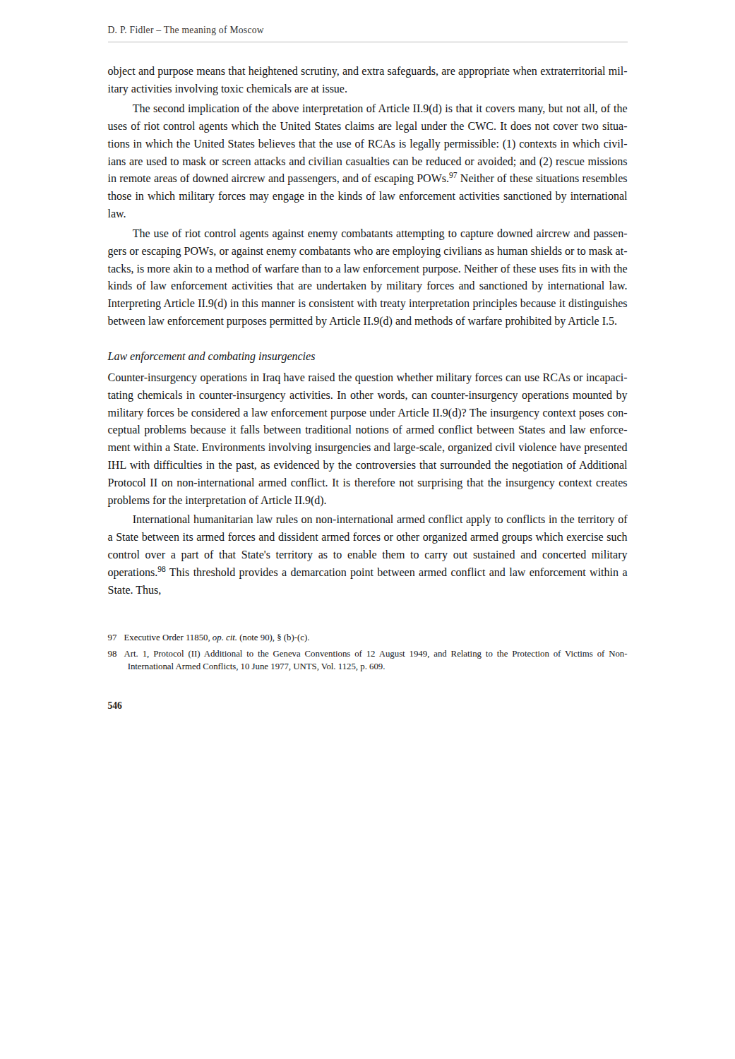D. P. Fidler – The meaning of Moscow
object and purpose means that heightened scrutiny, and extra safeguards, are appropriate when extraterritorial military activities involving toxic chemicals are at issue.
The second implication of the above interpretation of Article II.9(d) is that it covers many, but not all, of the uses of riot control agents which the United States claims are legal under the CWC. It does not cover two situations in which the United States believes that the use of RCAs is legally permissible: (1) contexts in which civilians are used to mask or screen attacks and civilian casualties can be reduced or avoided; and (2) rescue missions in remote areas of downed aircrew and passengers, and of escaping POWs.97 Neither of these situations resembles those in which military forces may engage in the kinds of law enforcement activities sanctioned by international law.
The use of riot control agents against enemy combatants attempting to capture downed aircrew and passengers or escaping POWs, or against enemy combatants who are employing civilians as human shields or to mask attacks, is more akin to a method of warfare than to a law enforcement purpose. Neither of these uses fits in with the kinds of law enforcement activities that are undertaken by military forces and sanctioned by international law. Interpreting Article II.9(d) in this manner is consistent with treaty interpretation principles because it distinguishes between law enforcement purposes permitted by Article II.9(d) and methods of warfare prohibited by Article I.5.
Law enforcement and combating insurgencies
Counter-insurgency operations in Iraq have raised the question whether military forces can use RCAs or incapacitating chemicals in counter-insurgency activities. In other words, can counter-insurgency operations mounted by military forces be considered a law enforcement purpose under Article II.9(d)? The insurgency context poses conceptual problems because it falls between traditional notions of armed conflict between States and law enforcement within a State. Environments involving insurgencies and large-scale, organized civil violence have presented IHL with difficulties in the past, as evidenced by the controversies that surrounded the negotiation of Additional Protocol II on non-international armed conflict. It is therefore not surprising that the insurgency context creates problems for the interpretation of Article II.9(d).
International humanitarian law rules on non-international armed conflict apply to conflicts in the territory of a State between its armed forces and dissident armed forces or other organized armed groups which exercise such control over a part of that State's territory as to enable them to carry out sustained and concerted military operations.98 This threshold provides a demarcation point between armed conflict and law enforcement within a State. Thus,
97 Executive Order 11850, op. cit. (note 90), § (b)-(c).
98 Art. 1, Protocol (II) Additional to the Geneva Conventions of 12 August 1949, and Relating to the Protection of Victims of Non-International Armed Conflicts, 10 June 1977, UNTS, Vol. 1125, p. 609.
546